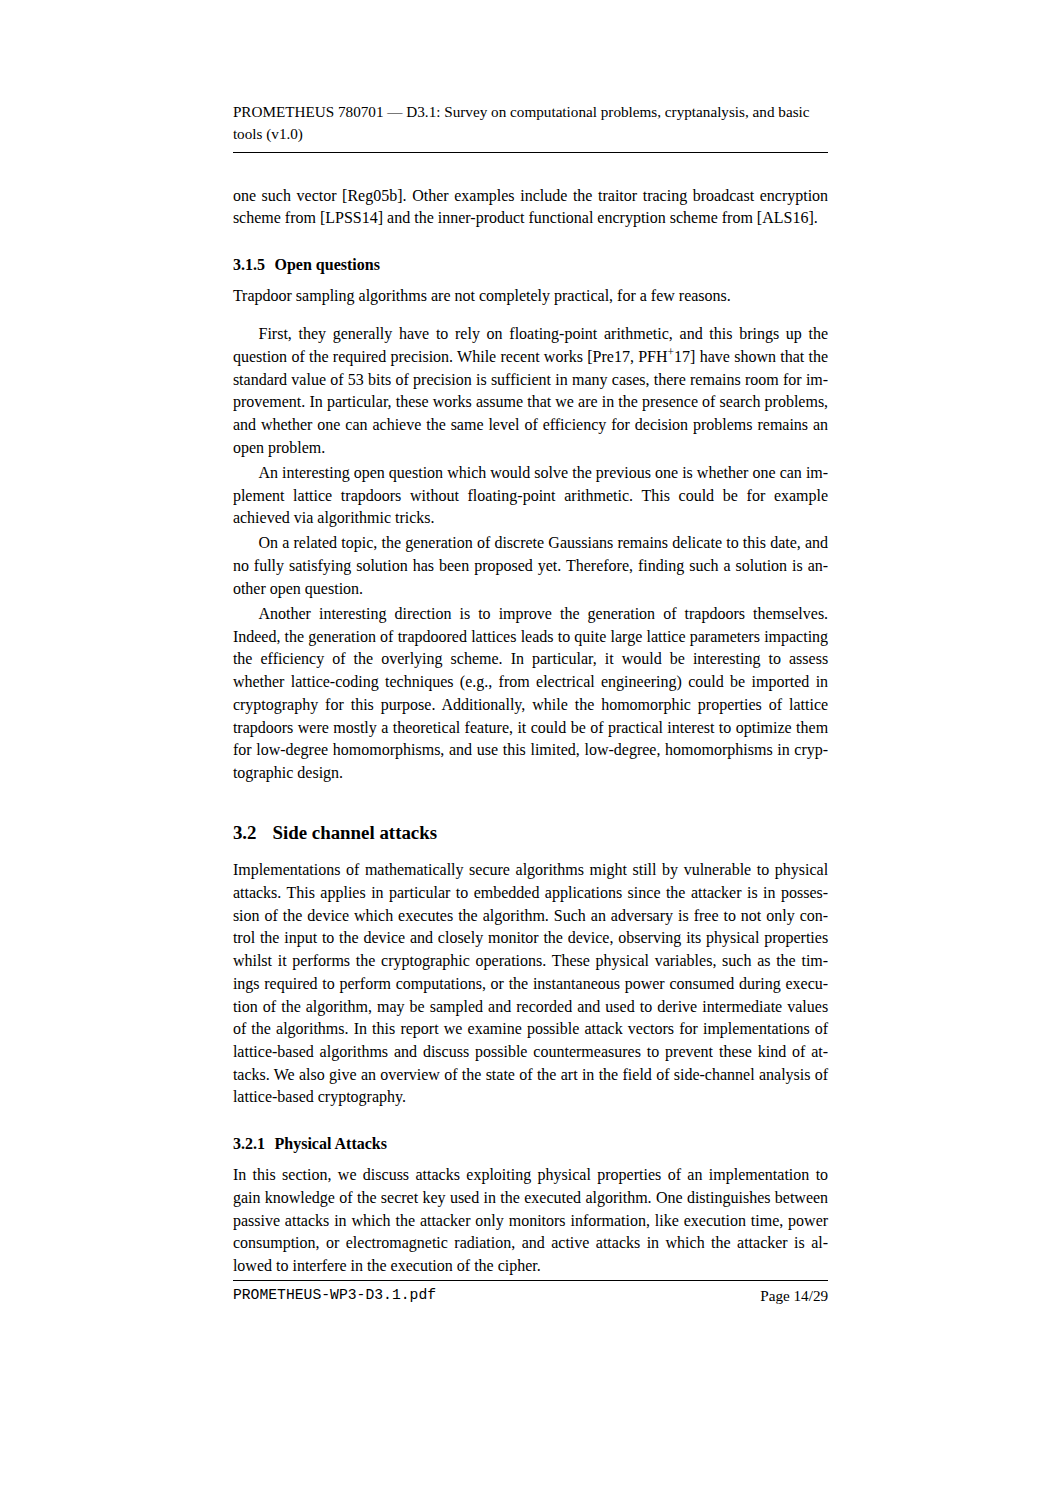PROMETHEUS 780701 — D3.1: Survey on computational problems, cryptanalysis, and basic tools (v1.0)
one such vector [Reg05b]. Other examples include the traitor tracing broadcast encryption scheme from [LPSS14] and the inner-product functional encryption scheme from [ALS16].
3.1.5 Open questions
Trapdoor sampling algorithms are not completely practical, for a few reasons.
First, they generally have to rely on floating-point arithmetic, and this brings up the question of the required precision. While recent works [Pre17, PFH+17] have shown that the standard value of 53 bits of precision is sufficient in many cases, there remains room for improvement. In particular, these works assume that we are in the presence of search problems, and whether one can achieve the same level of efficiency for decision problems remains an open problem.
An interesting open question which would solve the previous one is whether one can implement lattice trapdoors without floating-point arithmetic. This could be for example achieved via algorithmic tricks.
On a related topic, the generation of discrete Gaussians remains delicate to this date, and no fully satisfying solution has been proposed yet. Therefore, finding such a solution is another open question.
Another interesting direction is to improve the generation of trapdoors themselves. Indeed, the generation of trapdoored lattices leads to quite large lattice parameters impacting the efficiency of the overlying scheme. In particular, it would be interesting to assess whether lattice-coding techniques (e.g., from electrical engineering) could be imported in cryptography for this purpose. Additionally, while the homomorphic properties of lattice trapdoors were mostly a theoretical feature, it could be of practical interest to optimize them for low-degree homomorphisms, and use this limited, low-degree, homomorphisms in cryptographic design.
3.2 Side channel attacks
Implementations of mathematically secure algorithms might still by vulnerable to physical attacks. This applies in particular to embedded applications since the attacker is in possession of the device which executes the algorithm. Such an adversary is free to not only control the input to the device and closely monitor the device, observing its physical properties whilst it performs the cryptographic operations. These physical variables, such as the timings required to perform computations, or the instantaneous power consumed during execution of the algorithm, may be sampled and recorded and used to derive intermediate values of the algorithms. In this report we examine possible attack vectors for implementations of lattice-based algorithms and discuss possible countermeasures to prevent these kind of attacks. We also give an overview of the state of the art in the field of side-channel analysis of lattice-based cryptography.
3.2.1 Physical Attacks
In this section, we discuss attacks exploiting physical properties of an implementation to gain knowledge of the secret key used in the executed algorithm. One distinguishes between passive attacks in which the attacker only monitors information, like execution time, power consumption, or electromagnetic radiation, and active attacks in which the attacker is allowed to interfere in the execution of the cipher.
PROMETHEUS-WP3-D3.1.pdf Page 14/29